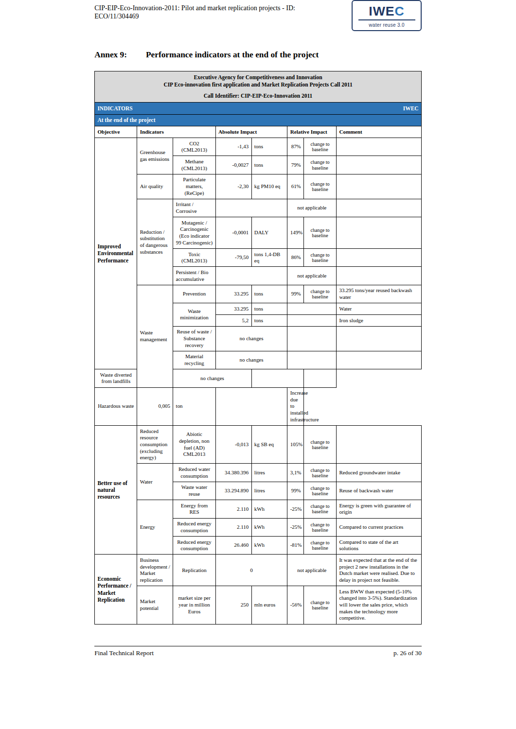CIP-EIP-Eco-Innovation-2011: Pilot and market replication projects - ID: ECO/11/304469
IWEC
water reuse 3.0
Annex 9: Performance indicators at the end of the project
| Executive Agency for Competitiveness and Innovation CIP Eco-innovation first application and Market Replication Projects Call 2011 Call Identifier: CIP-EIP-Eco-Innovation 2011 |
| INDICATORS IWEC |
| At the end of the project |
| Objective | Indicators | Absolute Impact | Relative Impact | Comment |
| Improved Environmental Performance | Greenhouse gas emissions | CO2 (CML2013) | -1,43 | tons | 87% | change to baseline | |
| Methane (CML2013) | -0,0027 | tons | 79% | change to baseline | |
| Air quality | Particulate matters, (ReCipe) | -2,30 | kg PM10 eq | 61% | change to baseline | |
| Reduction / substitution of dangerous substances | Irritant / Corrosive | | not applicable | |
| Mutagenic / Carcinogenic (Eco indicator 99 Carcinogenic) | -0,0001 | DALY | 149% | change to baseline | |
| Toxic (CML2013) | -79,50 | tons 1,4-DB eq | 86% | change to baseline | |
| Persistent / Bio accumulative | | not applicable | |
| Waste management | Prevention | 33.295 | tons | 99% | change to baseline | 33.295 tons/year reused backwash water |
| Waste minimization | 33.295 | tons | | Water |
| 5,2 | tons | | Iron sludge |
| Reuse of waste / Substance recovery | no changes | | |
| Material recycling | no changes | | |
| Waste diverted from landfills | no changes | | |
| Hazardous waste | 0,005 | ton | | Increase due to installed infrastructure |
| Better use of natural resources | Reduced resource consumption (excluding energy) | Abiotic depletion, non fuel (AD) CML2013 | -0,013 | kg SB eq | 105% | change to baseline | |
| Water | Reduced water consumption | 34.380.396 | litres | 3,1% | change to baseline | Reduced groundwater intake |
| Waste water reuse | 33.294.890 | litres | 99% | change to baseline | Reuse of backwash water |
| Energy | Energy from RES | 2.110 | kWh | -25% | change to baseline | Energy is green with guarantee of origin |
| Reduced energy consumption | 2.110 | kWh | -25% | change to baseline | Compared to current practices |
| Reduced energy consumption | 26.460 | kWh | -81% | change to baseline | Compared to state of the art solutions |
| Economic Performance / Market Replication | Business development / Market replication | Replication | 0 | not applicable | It was expected that at the end of the project 2 new installations in the Dutch market were realised. Due to delay in project not feasible. |
| Market potential | market size per year in million Euros | 250 | mln euros | -56% | change to baseline | Less BWW than expected (5-10% changed into 3-5%). Standardization will lower the sales price, which makes the technology more competitive. |
Final Technical Report
p. 26 of 30